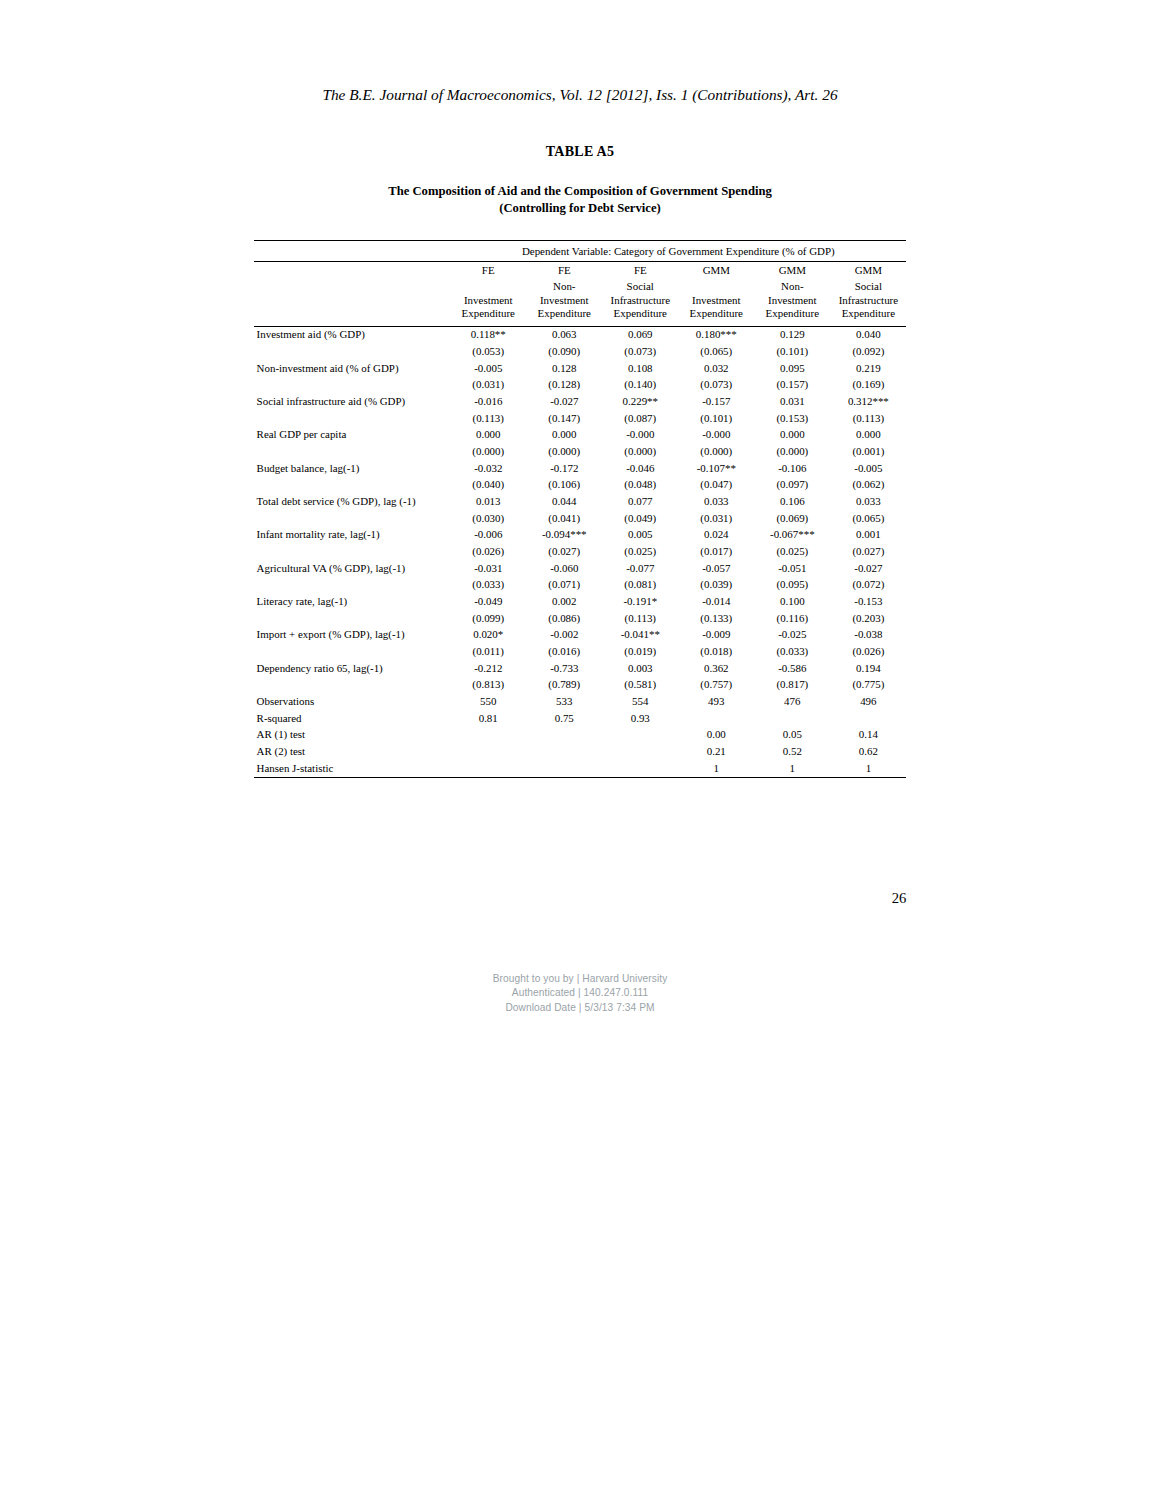The B.E. Journal of Macroeconomics, Vol. 12 [2012], Iss. 1 (Contributions), Art. 26
TABLE A5
The Composition of Aid and the Composition of Government Spending
(Controlling for Debt Service)
| | Dependent Variable: Category of Government Expenditure (% of GDP) |
| | FE | FE | FE | GMM | GMM | GMM |
| | Investment Expenditure | Non- Investment Expenditure | Social Infrastructure Expenditure | Investment Expenditure | Non- Investment Expenditure | Social Infrastructure Expenditure |
| Investment aid (% GDP) | 0.118** | 0.063 | 0.069 | 0.180*** | 0.129 | 0.040 |
| | (0.053) | (0.090) | (0.073) | (0.065) | (0.101) | (0.092) |
| Non-investment aid (% of GDP) | -0.005 | 0.128 | 0.108 | 0.032 | 0.095 | 0.219 |
| | (0.031) | (0.128) | (0.140) | (0.073) | (0.157) | (0.169) |
| Social infrastructure aid (% GDP) | -0.016 | -0.027 | 0.229** | -0.157 | 0.031 | 0.312*** |
| | (0.113) | (0.147) | (0.087) | (0.101) | (0.153) | (0.113) |
| Real GDP per capita | 0.000 | 0.000 | -0.000 | -0.000 | 0.000 | 0.000 |
| | (0.000) | (0.000) | (0.000) | (0.000) | (0.000) | (0.001) |
| Budget balance, lag(-1) | -0.032 | -0.172 | -0.046 | -0.107** | -0.106 | -0.005 |
| | (0.040) | (0.106) | (0.048) | (0.047) | (0.097) | (0.062) |
| Total debt service (% GDP), lag (-1) | 0.013 | 0.044 | 0.077 | 0.033 | 0.106 | 0.033 |
| | (0.030) | (0.041) | (0.049) | (0.031) | (0.069) | (0.065) |
| Infant mortality rate, lag(-1) | -0.006 | -0.094*** | 0.005 | 0.024 | -0.067*** | 0.001 |
| | (0.026) | (0.027) | (0.025) | (0.017) | (0.025) | (0.027) |
| Agricultural VA (% GDP), lag(-1) | -0.031 | -0.060 | -0.077 | -0.057 | -0.051 | -0.027 |
| | (0.033) | (0.071) | (0.081) | (0.039) | (0.095) | (0.072) |
| Literacy rate, lag(-1) | -0.049 | 0.002 | -0.191* | -0.014 | 0.100 | -0.153 |
| | (0.099) | (0.086) | (0.113) | (0.133) | (0.116) | (0.203) |
| Import + export (% GDP), lag(-1) | 0.020* | -0.002 | -0.041** | -0.009 | -0.025 | -0.038 |
| | (0.011) | (0.016) | (0.019) | (0.018) | (0.033) | (0.026) |
| Dependency ratio 65, lag(-1) | -0.212 | -0.733 | 0.003 | 0.362 | -0.586 | 0.194 |
| | (0.813) | (0.789) | (0.581) | (0.757) | (0.817) | (0.775) |
| Observations | 550 | 533 | 554 | 493 | 476 | 496 |
| R-squared | 0.81 | 0.75 | 0.93 | | | |
| AR (1) test | | | | 0.00 | 0.05 | 0.14 |
| AR (2) test | | | | 0.21 | 0.52 | 0.62 |
| Hansen J-statistic | | | | 1 | 1 | 1 |
26
Brought to you by | Harvard University
Authenticated | 140.247.0.111
Download Date | 5/3/13 7:34 PM